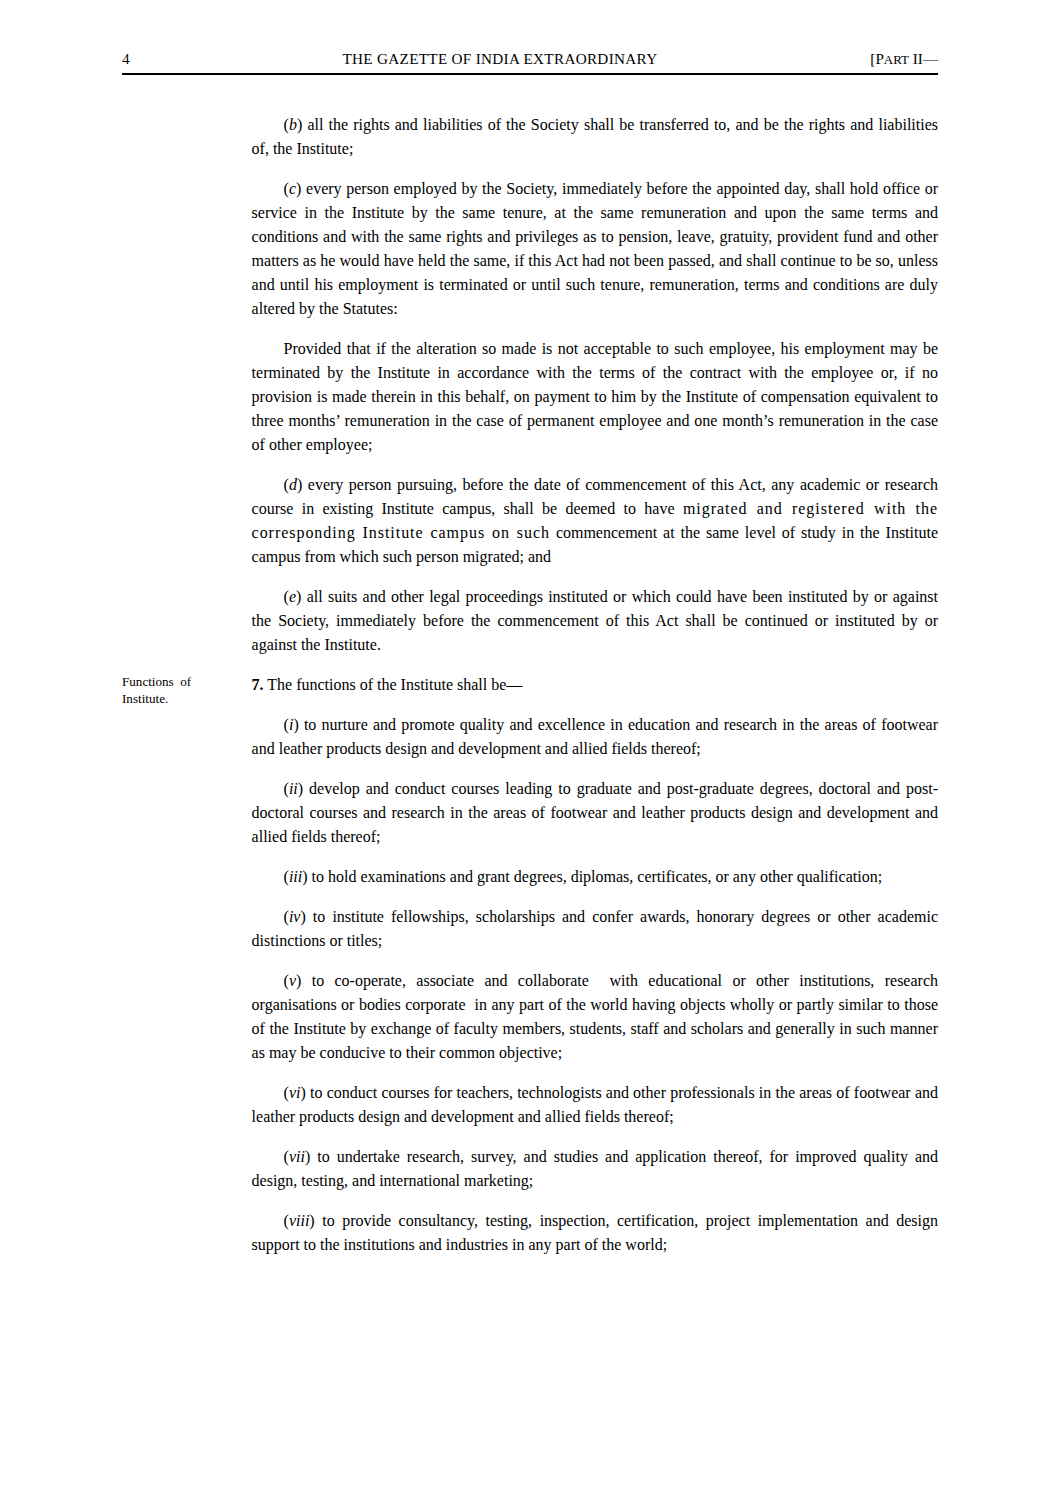4 THE GAZETTE OF INDIA EXTRAORDINARY [PART II—
(b) all the rights and liabilities of the Society shall be transferred to, and be the rights and liabilities of, the Institute;
(c) every person employed by the Society, immediately before the appointed day, shall hold office or service in the Institute by the same tenure, at the same remuneration and upon the same terms and conditions and with the same rights and privileges as to pension, leave, gratuity, provident fund and other matters as he would have held the same, if this Act had not been passed, and shall continue to be so, unless and until his employment is terminated or until such tenure, remuneration, terms and conditions are duly altered by the Statutes:
Provided that if the alteration so made is not acceptable to such employee, his employment may be terminated by the Institute in accordance with the terms of the contract with the employee or, if no provision is made therein in this behalf, on payment to him by the Institute of compensation equivalent to three months’ remuneration in the case of permanent employee and one month’s remuneration in the case of other employee;
(d) every person pursuing, before the date of commencement of this Act, any academic or research course in existing Institute campus, shall be deemed to have migrated and registered with the corresponding Institute campus on such commencement at the same level of study in the Institute campus from which such person migrated; and
(e) all suits and other legal proceedings instituted or which could have been instituted by or against the Society, immediately before the commencement of this Act shall be continued or instituted by or against the Institute.
Functions of Institute.
7. The functions of the Institute shall be—
(i) to nurture and promote quality and excellence in education and research in the areas of footwear and leather products design and development and allied fields thereof;
(ii) develop and conduct courses leading to graduate and post-graduate degrees, doctoral and post-doctoral courses and research in the areas of footwear and leather products design and development and allied fields thereof;
(iii) to hold examinations and grant degrees, diplomas, certificates, or any other qualification;
(iv) to institute fellowships, scholarships and confer awards, honorary degrees or other academic distinctions or titles;
(v) to co-operate, associate and collaborate with educational or other institutions, research organisations or bodies corporate in any part of the world having objects wholly or partly similar to those of the Institute by exchange of faculty members, students, staff and scholars and generally in such manner as may be conducive to their common objective;
(vi) to conduct courses for teachers, technologists and other professionals in the areas of footwear and leather products design and development and allied fields thereof;
(vii) to undertake research, survey, and studies and application thereof, for improved quality and design, testing, and international marketing;
(viii) to provide consultancy, testing, inspection, certification, project implementation and design support to the institutions and industries in any part of the world;